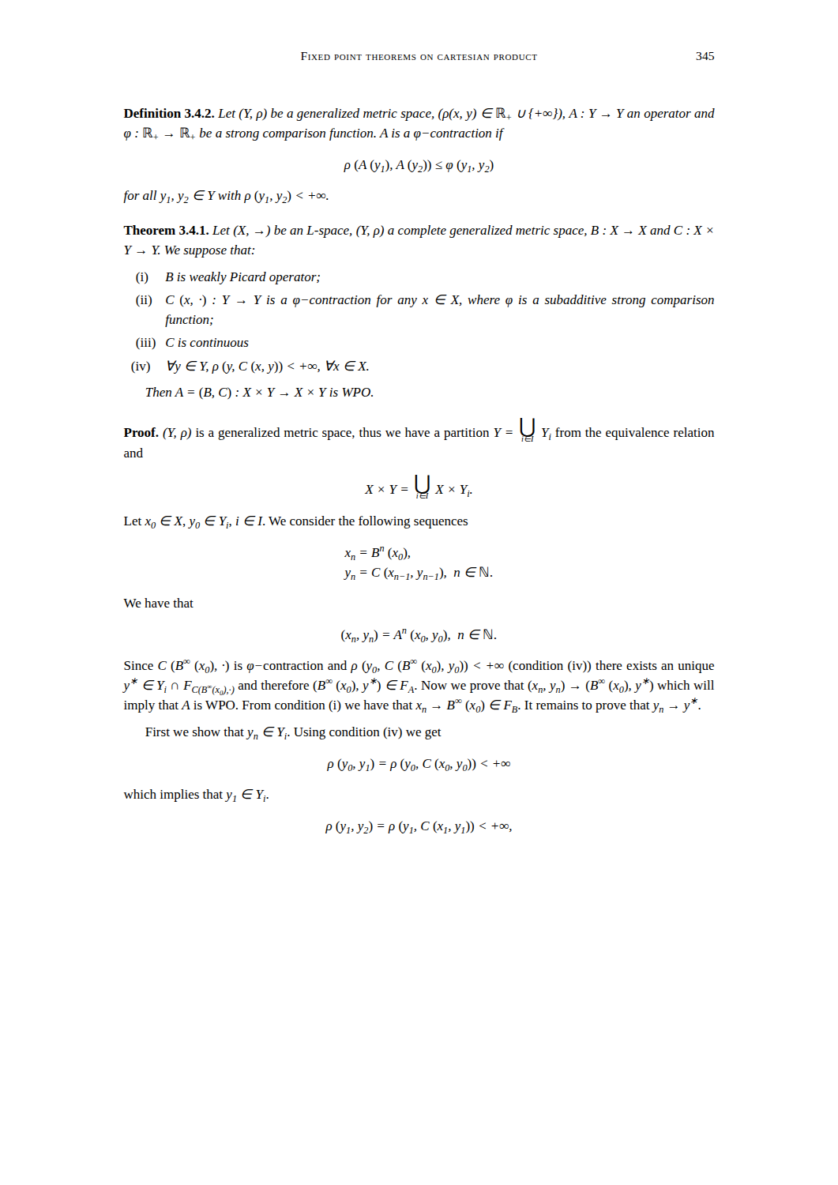Fixed point theorems on cartesian product 345
Definition 3.4.2. Let (Y, ρ) be a generalized metric space, (ρ(x, y) ∈ ℝ+ ∪ {+∞}), A : Y → Y an operator and φ : ℝ+ → ℝ+ be a strong comparison function. A is a φ−contraction if
ρ (A (y1), A (y2)) ≤ φ (y1, y2)
for all y1, y2 ∈ Y with ρ (y1, y2) < +∞.
Theorem 3.4.1. Let (X, →) be an L-space, (Y, ρ) a complete generalized metric space, B : X → X and C : X × Y → Y. We suppose that:
(i) B is weakly Picard operator;
(ii) C (x, ·) : Y → Y is a φ−contraction for any x ∈ X, where φ is a subadditive strong comparison function;
(iii) C is continuous
(iv)∀y ∈ Y, ρ (y, C (x, y)) < +∞, ∀x ∈ X.
Then A = (B, C) : X × Y → X × Y is WPO.
Proof. (Y, ρ) is a generalized metric space, thus we have a partition Y = ⋃i∈I Yi from the equivalence relation and
X × Y = ⋃i∈I X × Yi.
Let x0 ∈ X, y0 ∈ Yi, i ∈ I. We consider the following sequences
xn = Bn (x0),
yn = C (xn−1, yn−1), n ∈ ℕ.
We have that
(xn, yn) = An (x0, y0), n ∈ ℕ.
Since C (B∞ (x0), ·) is φ−contraction and ρ (y0, C (B∞ (x0), y0)) < +∞ (condition (iv)) there exists an unique y∗ ∈ Yi ∩ FC(B∞(x0),·) and therefore (B∞ (x0), y∗) ∈ FA. Now we prove that (xn, yn) → (B∞ (x0), y∗) which will imply that A is WPO. From condition (i) we have that xn → B∞ (x0) ∈ FB. It remains to prove that yn → y∗.
First we show that yn ∈ Yi. Using condition (iv) we get
ρ (y0, y1) = ρ (y0, C (x0, y0)) < +∞
which implies that y1 ∈ Yi.
ρ (y1, y2) = ρ (y1, C (x1, y1)) < +∞,